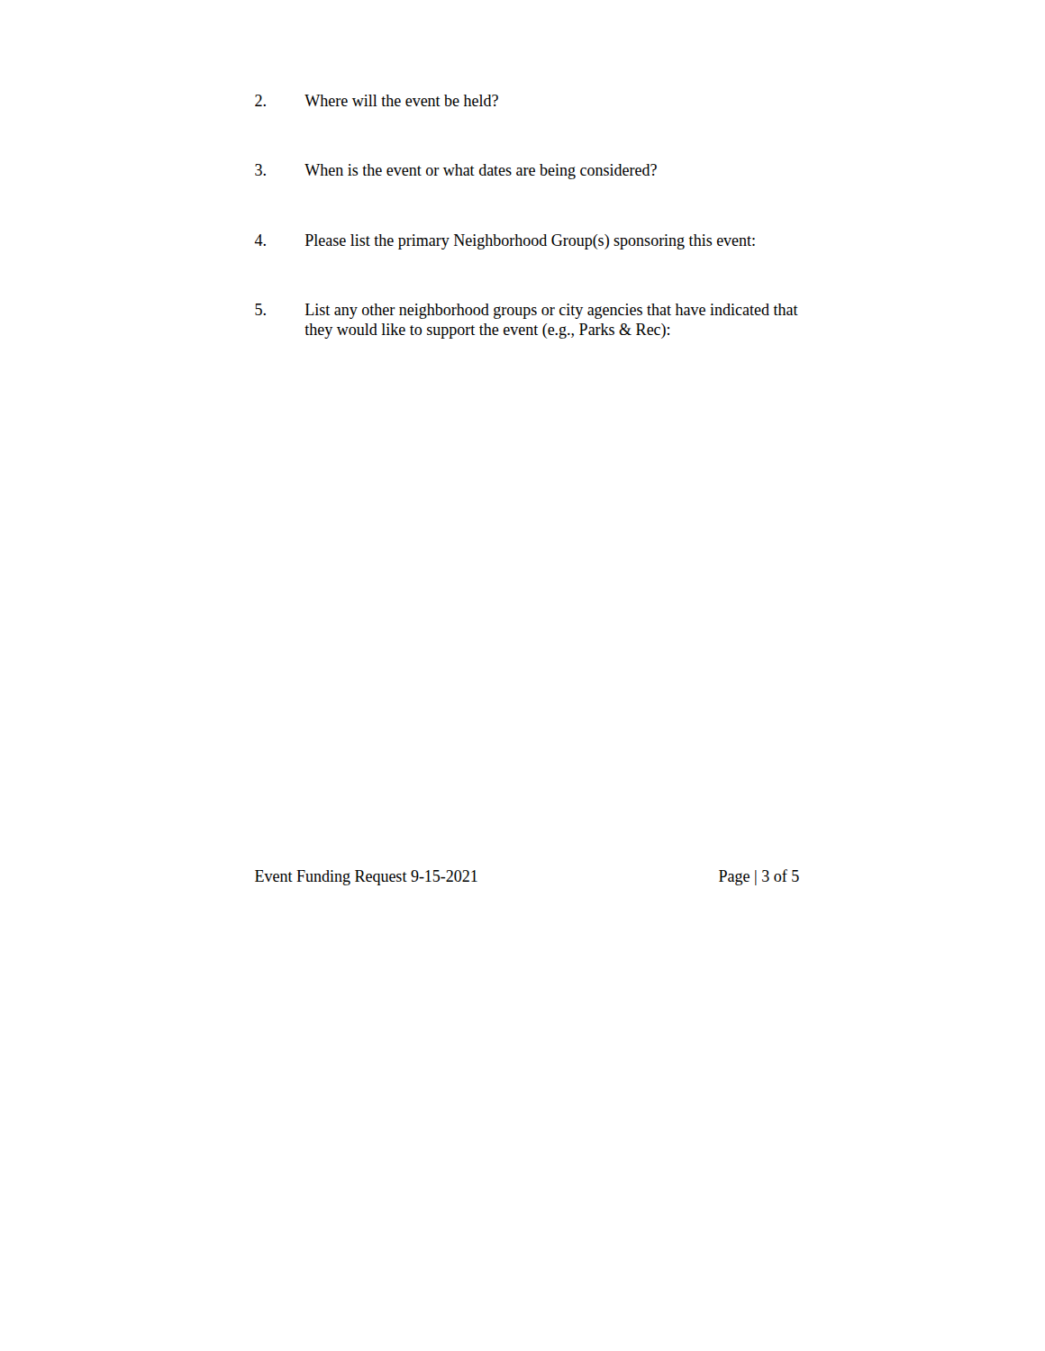2.
Where will the event be held?
3.
When is the event or what dates are being considered?
4.
Please list the primary Neighborhood Group(s) sponsoring this event:
5.
List any other neighborhood groups or city agencies that have indicated that they would like to support the event (e.g., Parks & Rec):
Event Funding Request 9-15-2021
Page | 3 of 5